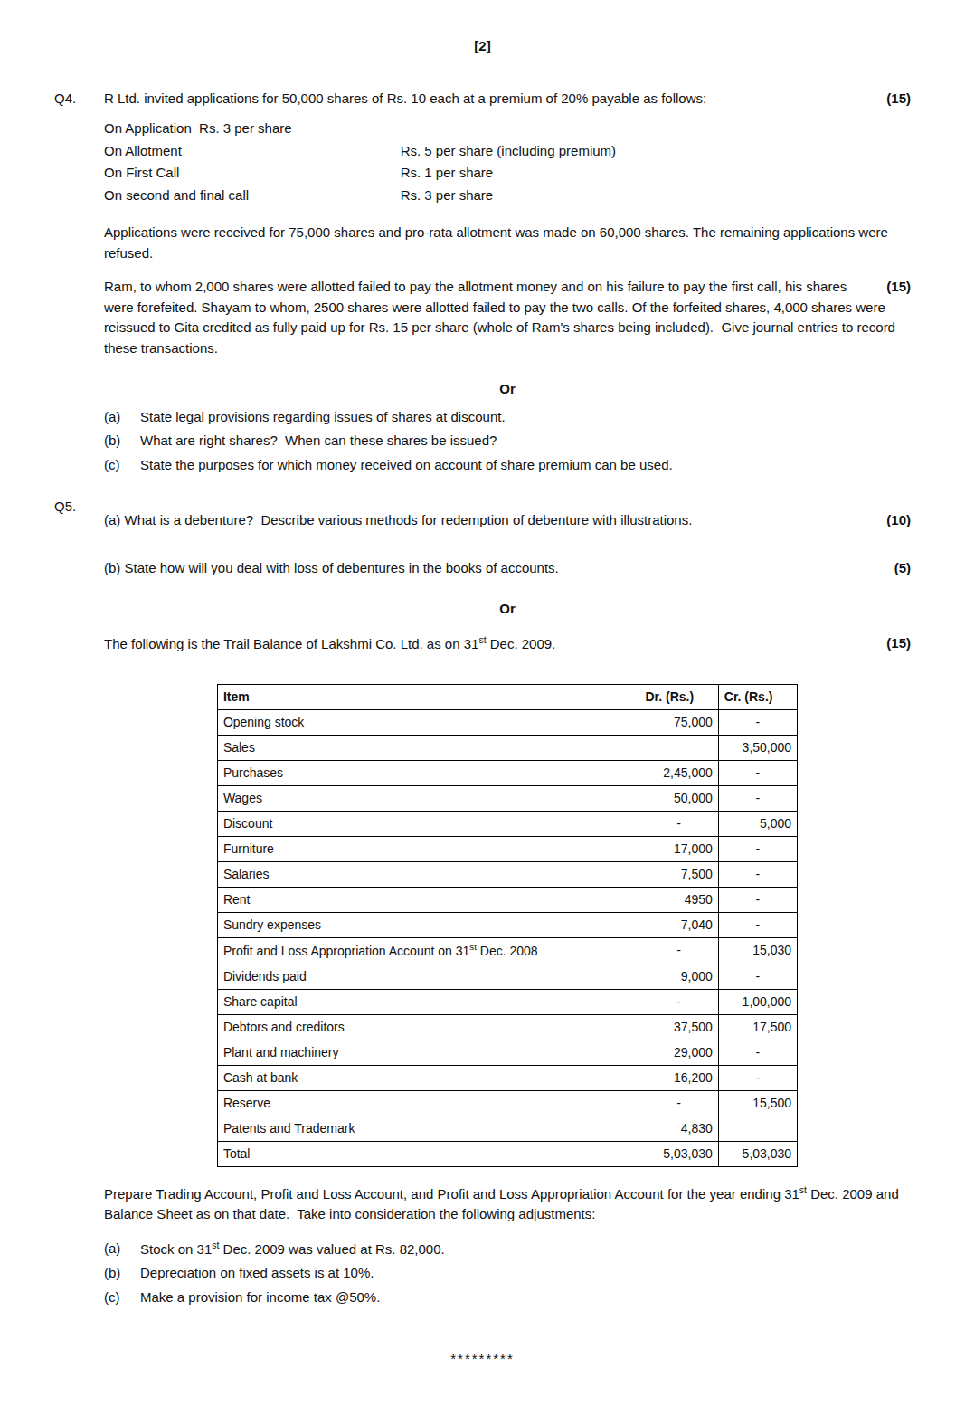[2]
Q4.
(15) R Ltd. invited applications for 50,000 shares of Rs. 10 each at a premium of 20% payable as follows:
| On Application Rs. 3 per share | |
| On Allotment | Rs. 5 per share (including premium) |
| On First Call | Rs. 1 per share |
| On second and final call | Rs. 3 per share |
Applications were received for 75,000 shares and pro-rata allotment was made on 60,000 shares. The remaining applications were refused.
(15) Ram, to whom 2,000 shares were allotted failed to pay the allotment money and on his failure to pay the first call, his shares were forefeited. Shayam to whom, 2500 shares were allotted failed to pay the two calls. Of the forfeited shares, 4,000 shares were reissued to Gita credited as fully paid up for Rs. 15 per share (whole of Ram's shares being included). Give journal entries to record these transactions.
Or
(a) State legal provisions regarding issues of shares at discount.
(b) What are right shares? When can these shares be issued?
(c) State the purposes for which money received on account of share premium can be used.
Q5.
(10)(a) What is a debenture? Describe various methods for redemption of debenture with illustrations.
(5)(b) State how will you deal with loss of debentures in the books of accounts.
Or
(15) The following is the Trail Balance of Lakshmi Co. Ltd. as on 31st Dec. 2009.
| Item | Dr. (Rs.) | Cr. (Rs.) |
| --- | --- | --- |
| Opening stock | 75,000 | - |
| Sales | | 3,50,000 |
| Purchases | 2,45,000 | - |
| Wages | 50,000 | - |
| Discount | - | 5,000 |
| Furniture | 17,000 | - |
| Salaries | 7,500 | - |
| Rent | 4950 | - |
| Sundry expenses | 7,040 | - |
| Profit and Loss Appropriation Account on 31 st Dec. 2008 | - | 15,030 |
| Dividends paid | 9,000 | - |
| Share capital | - | 1,00,000 |
| Debtors and creditors | 37,500 | 17,500 |
| Plant and machinery | 29,000 | - |
| Cash at bank | 16,200 | - |
| Reserve | - | 15,500 |
| Patents and Trademark | 4,830 | |
| Total | 5,03,030 | 5,03,030 |
Prepare Trading Account, Profit and Loss Account, and Profit and Loss Appropriation Account for the year ending 31st Dec. 2009 and Balance Sheet as on that date. Take into consideration the following adjustments:
(a) Stock on 31st Dec. 2009 was valued at Rs. 82,000.
(b) Depreciation on fixed assets is at 10%.
(c) Make a provision for income tax @50%.
*********